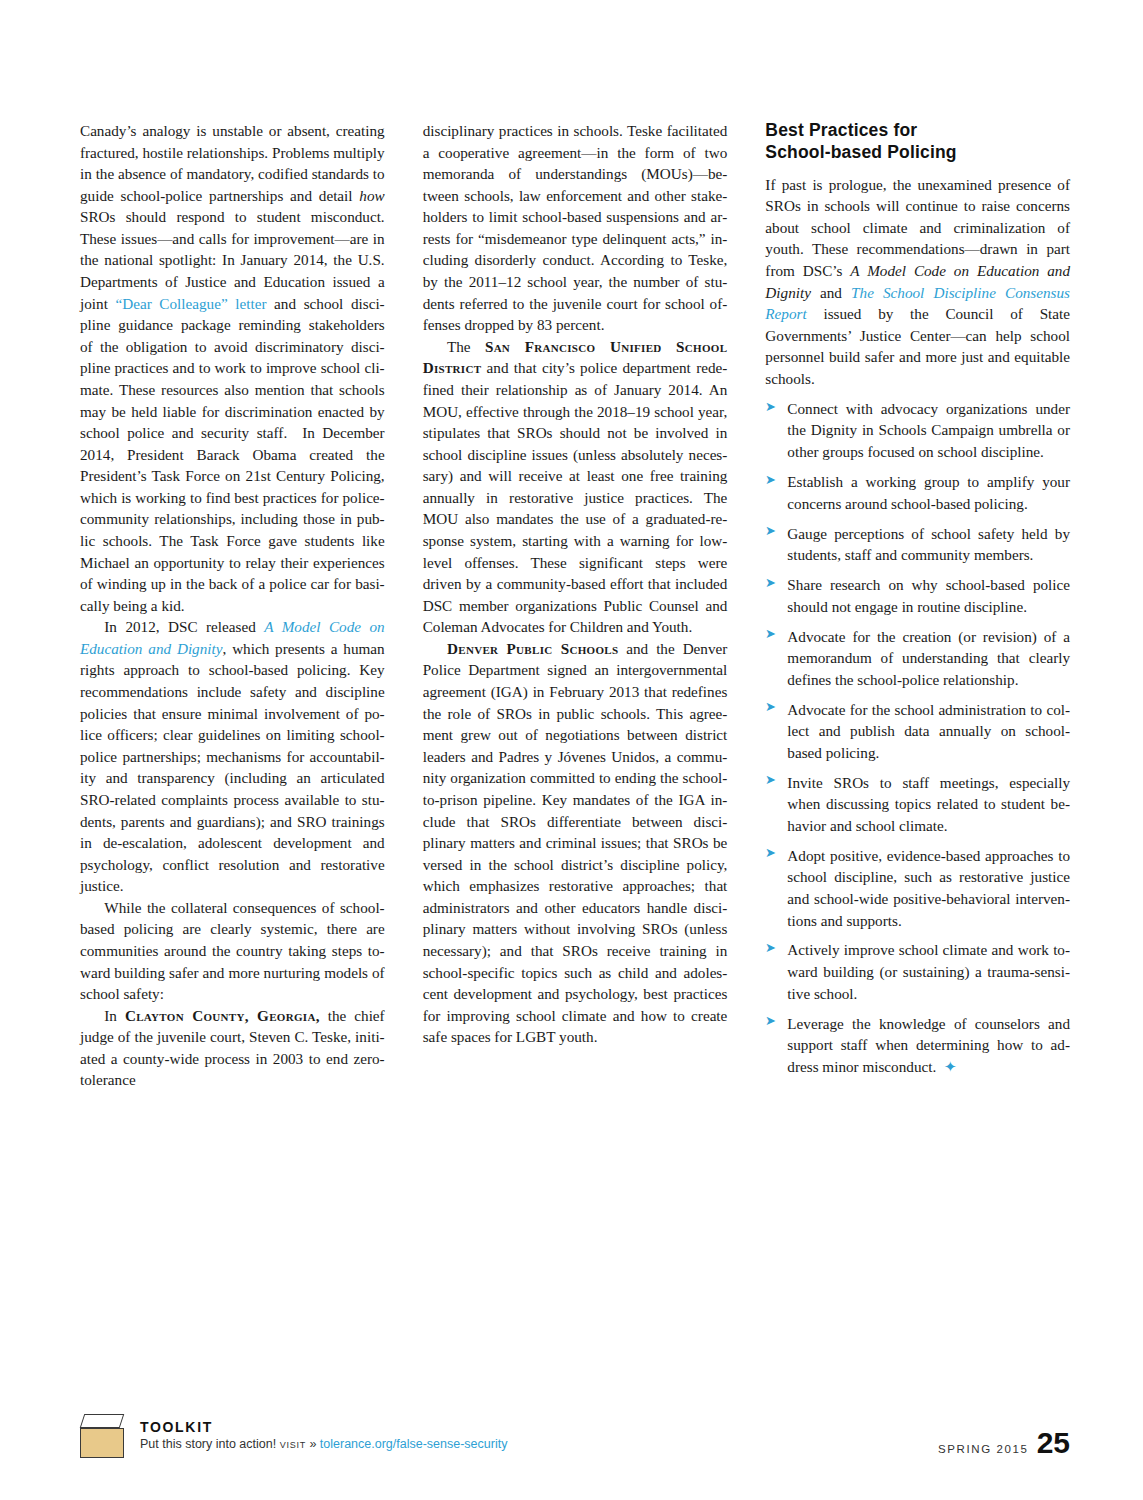Canady’s analogy is unstable or absent, creating fractured, hostile relationships. Problems multiply in the absence of mandatory, codified standards to guide school-police partnerships and detail how SROs should respond to student misconduct. These issues—and calls for improvement—are in the national spotlight: In January 2014, the U.S. Departments of Justice and Education issued a joint “Dear Colleague” letter and school discipline guidance package reminding stakeholders of the obligation to avoid discriminatory discipline practices and to work to improve school climate. These resources also mention that schools may be held liable for discrimination enacted by school police and security staff. In December 2014, President Barack Obama created the President’s Task Force on 21st Century Policing, which is working to find best practices for police-community relationships, including those in public schools. The Task Force gave students like Michael an opportunity to relay their experiences of winding up in the back of a police car for basically being a kid.
In 2012, DSC released A Model Code on Education and Dignity, which presents a human rights approach to school-based policing. Key recommendations include safety and discipline policies that ensure minimal involvement of police officers; clear guidelines on limiting school-police partnerships; mechanisms for accountability and transparency (including an articulated SRO-related complaints process available to students, parents and guardians); and SRO trainings in de-escalation, adolescent development and psychology, conflict resolution and restorative justice.
While the collateral consequences of school-based policing are clearly systemic, there are communities around the country taking steps toward building safer and more nurturing models of school safety:
In Clayton County, Georgia, the chief judge of the juvenile court, Steven C. Teske, initiated a county-wide process in 2003 to end zero-tolerance
disciplinary practices in schools. Teske facilitated a cooperative agreement—in the form of two memoranda of understandings (MOUs)—between schools, law enforcement and other stakeholders to limit school-based suspensions and arrests for “misdemeanor type delinquent acts,” including disorderly conduct. According to Teske, by the 2011–12 school year, the number of students referred to the juvenile court for school offenses dropped by 83 percent.
The San Francisco Unified School District and that city’s police department redefined their relationship as of January 2014. An MOU, effective through the 2018–19 school year, stipulates that SROs should not be involved in school discipline issues (unless absolutely necessary) and will receive at least one free training annually in restorative justice practices. The MOU also mandates the use of a graduated-response system, starting with a warning for low-level offenses. These significant steps were driven by a community-based effort that included DSC member organizations Public Counsel and Coleman Advocates for Children and Youth.
Denver Public Schools and the Denver Police Department signed an intergovernmental agreement (IGA) in February 2013 that redefines the role of SROs in public schools. This agreement grew out of negotiations between district leaders and Padres y Jóvenes Unidos, a community organization committed to ending the school-to-prison pipeline. Key mandates of the IGA include that SROs differentiate between disciplinary matters and criminal issues; that SROs be versed in the school district’s discipline policy, which emphasizes restorative approaches; that administrators and other educators handle disciplinary matters without involving SROs (unless necessary); and that SROs receive training in school-specific topics such as child and adolescent development and psychology, best practices for improving school climate and how to create safe spaces for LGBT youth.
Best Practices for
School-based Policing
If past is prologue, the unexamined presence of SROs in schools will continue to raise concerns about school climate and criminalization of youth. These recommendations—drawn in part from DSC’s A Model Code on Education and Dignity and The School Discipline Consensus Report issued by the Council of State Governments’ Justice Center—can help school personnel build safer and more just and equitable schools.
Connect with advocacy organizations under the Dignity in Schools Campaign umbrella or other groups focused on school discipline.
Establish a working group to amplify your concerns around school-based policing.
Gauge perceptions of school safety held by students, staff and community members.
Share research on why school-based police should not engage in routine discipline.
Advocate for the creation (or revision) of a memorandum of understanding that clearly defines the school-police relationship.
Advocate for the school administration to collect and publish data annually on school-based policing.
Invite SROs to staff meetings, especially when discussing topics related to student behavior and school climate.
Adopt positive, evidence-based approaches to school discipline, such as restorative justice and school-wide positive-behavioral interventions and supports.
Actively improve school climate and work toward building (or sustaining) a trauma-sensitive school.
Leverage the knowledge of counselors and support staff when determining how to address minor misconduct. ✦
TOOLKIT
Put this story into action! visit » tolerance.org/false-sense-security
spring 2015 25